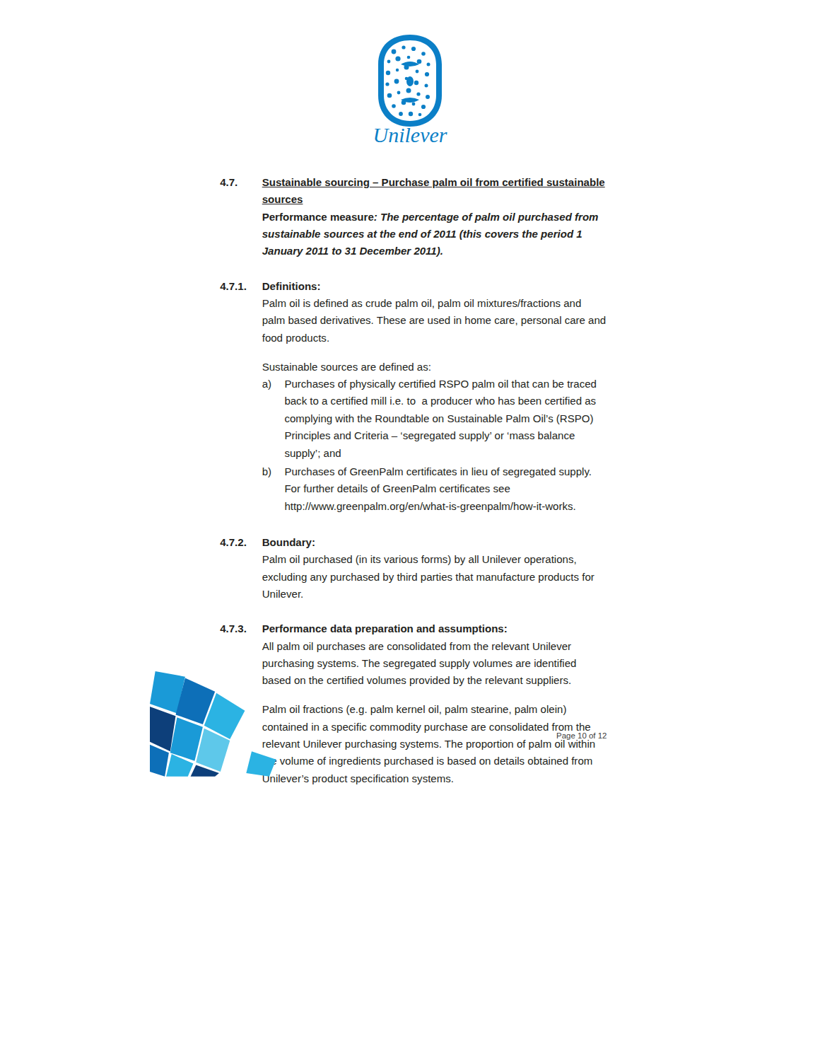Unilever
4.7.
Sustainable sourcing – Purchase palm oil from certified sustainable sources
Performance measure: The percentage of palm oil purchased from sustainable sources at the end of 2011 (this covers the period 1 January 2011 to 31 December 2011).
4.7.1.
Definitions:
Palm oil is defined as crude palm oil, palm oil mixtures/fractions and palm based derivatives. These are used in home care, personal care and food products.
Sustainable sources are defined as:
a) Purchases of physically certified RSPO palm oil that can be traced back to a certified mill i.e. to a producer who has been certified as complying with the Roundtable on Sustainable Palm Oil’s (RSPO) Principles and Criteria – ‘segregated supply’ or ‘mass balance supply’; and
b) Purchases of GreenPalm certificates in lieu of segregated supply. For further details of GreenPalm certificates see http://www.greenpalm.org/en/what-is-greenpalm/how-it-works.
4.7.2.
Boundary:
Palm oil purchased (in its various forms) by all Unilever operations, excluding any purchased by third parties that manufacture products for Unilever.
4.7.3.
Performance data preparation and assumptions:
All palm oil purchases are consolidated from the relevant Unilever purchasing systems. The segregated supply volumes are identified based on the certified volumes provided by the relevant suppliers.
Palm oil fractions (e.g. palm kernel oil, palm stearine, palm olein) contained in a specific commodity purchase are consolidated from the relevant Unilever purchasing systems. The proportion of palm oil within the volume of ingredients purchased is based on details obtained from Unilever’s product specification systems.
Page 10 of 12